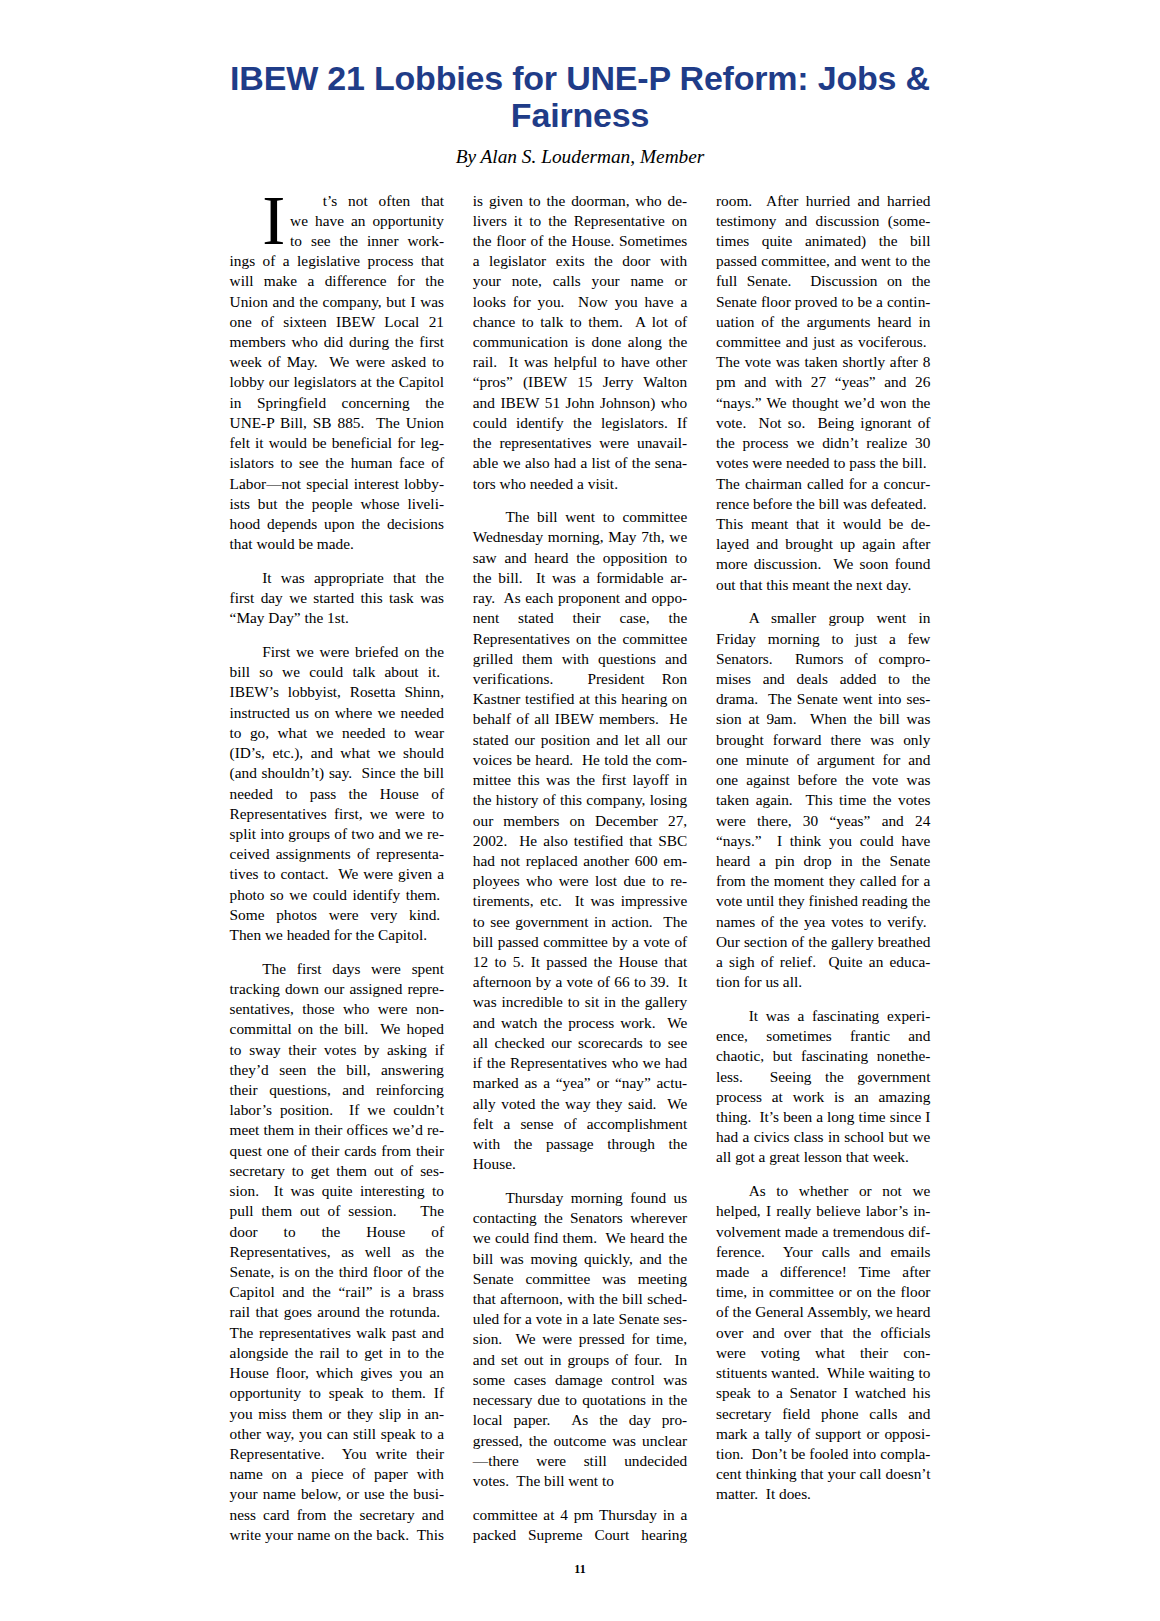IBEW 21 Lobbies for UNE-P Reform: Jobs & Fairness
By Alan S. Louderman, Member
It’s not often that we have an opportunity to see the inner workings of a legislative process that will make a difference for the Union and the company, but I was one of sixteen IBEW Local 21 members who did during the first week of May. We were asked to lobby our legislators at the Capitol in Springfield concerning the UNE-P Bill, SB 885. The Union felt it would be beneficial for legislators to see the human face of Labor—not special interest lobbyists but the people whose livelihood depends upon the decisions that would be made.
It was appropriate that the first day we started this task was “May Day” the 1st.
First we were briefed on the bill so we could talk about it. IBEW’s lobbyist, Rosetta Shinn, instructed us on where we needed to go, what we needed to wear (ID’s, etc.), and what we should (and shouldn’t) say. Since the bill needed to pass the House of Representatives first, we were to split into groups of two and we received assignments of representatives to contact. We were given a photo so we could identify them. Some photos were very kind. Then we headed for the Capitol.
The first days were spent tracking down our assigned representatives, those who were non-committal on the bill. We hoped to sway their votes by asking if they’d seen the bill, answering their questions, and reinforcing labor’s position. If we couldn’t meet them in their offices we’d request one of their cards from their secretary to get them out of session. It was quite interesting to pull them out of session. The door to the House of Representatives, as well as the Senate, is on the third floor of the Capitol and the “rail” is a brass rail that goes around the rotunda. The representatives walk past and alongside the rail to get in to the House floor, which gives you an opportunity to speak to them. If you miss them or they slip in another way, you can still speak to a Representative. You write their name on a piece of paper with your name below, or use the business card from the secretary and write your name on the back. This is given to the doorman, who delivers it to the Representative on the floor of the House. Sometimes a legislator exits the door with your note, calls your name or looks for you. Now you have a chance to talk to them. A lot of communication is done along the rail. It was helpful to have other “pros” (IBEW 15 Jerry Walton and IBEW 51 John Johnson) who could identify the legislators. If the representatives were unavailable we also had a list of the senators who needed a visit.
The bill went to committee Wednesday morning, May 7th, we saw and heard the opposition to the bill. It was a formidable array. As each proponent and opponent stated their case, the Representatives on the committee grilled them with questions and verifications. President Ron Kastner testified at this hearing on behalf of all IBEW members. He stated our position and let all our voices be heard. He told the committee this was the first layoff in the history of this company, losing our members on December 27, 2002. He also testified that SBC had not replaced another 600 employees who were lost due to retirements, etc. It was impressive to see government in action. The bill passed committee by a vote of 12 to 5. It passed the House that afternoon by a vote of 66 to 39. It was incredible to sit in the gallery and watch the process work. We all checked our scorecards to see if the Representatives who we had marked as a “yea” or “nay” actually voted the way they said. We felt a sense of accomplishment with the passage through the House.
Thursday morning found us contacting the Senators wherever we could find them. We heard the bill was moving quickly, and the Senate committee was meeting that afternoon, with the bill scheduled for a vote in a late Senate session. We were pressed for time, and set out in groups of four. In some cases damage control was necessary due to quotations in the local paper. As the day progressed, the outcome was unclear—there were still undecided votes. The bill went to
committee at 4 pm Thursday in a packed Supreme Court hearing room. After hurried and harried testimony and discussion (sometimes quite animated) the bill passed committee, and went to the full Senate. Discussion on the Senate floor proved to be a continuation of the arguments heard in committee and just as vociferous. The vote was taken shortly after 8 pm and with 27 “yeas” and 26 “nays.” We thought we’d won the vote. Not so. Being ignorant of the process we didn’t realize 30 votes were needed to pass the bill. The chairman called for a concurrence before the bill was defeated. This meant that it would be delayed and brought up again after more discussion. We soon found out that this meant the next day.
A smaller group went in Friday morning to just a few Senators. Rumors of compromises and deals added to the drama. The Senate went into session at 9am. When the bill was brought forward there was only one minute of argument for and one against before the vote was taken again. This time the votes were there, 30 “yeas” and 24 “nays.” I think you could have heard a pin drop in the Senate from the moment they called for a vote until they finished reading the names of the yea votes to verify. Our section of the gallery breathed a sigh of relief. Quite an education for us all.
It was a fascinating experience, sometimes frantic and chaotic, but fascinating nonetheless. Seeing the government process at work is an amazing thing. It’s been a long time since I had a civics class in school but we all got a great lesson that week.
As to whether or not we helped, I really believe labor’s involvement made a tremendous difference. Your calls and emails made a difference! Time after time, in committee or on the floor of the General Assembly, we heard over and over that the officials were voting what their constituents wanted. While waiting to speak to a Senator I watched his secretary field phone calls and mark a tally of support or opposition. Don’t be fooled into complacent thinking that your call doesn’t matter. It does.
11